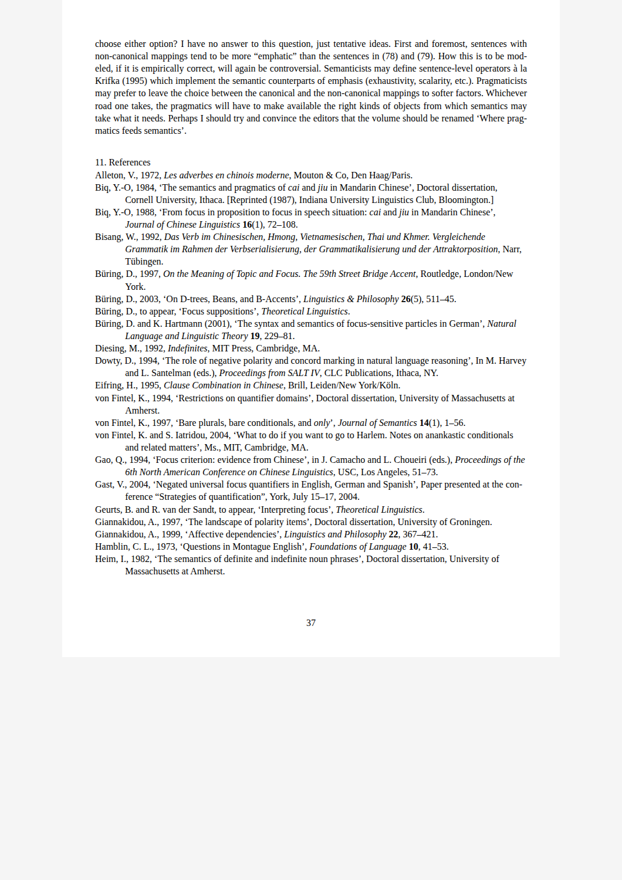choose either option? I have no answer to this question, just tentative ideas. First and foremost, sentences with non-canonical mappings tend to be more “emphatic” than the sentences in (78) and (79). How this is to be modeled, if it is empirically correct, will again be controversial. Semanticists may define sentence-level operators à la Krifka (1995) which implement the semantic counterparts of emphasis (exhaustivity, scalarity, etc.). Pragmaticists may prefer to leave the choice between the canonical and the non-canonical mappings to softer factors. Whichever road one takes, the pragmatics will have to make available the right kinds of objects from which semantics may take what it needs. Perhaps I should try and convince the editors that the volume should be renamed ‘Where pragmatics feeds semantics’.
11. References
Alleton, V., 1972, Les adverbes en chinois moderne, Mouton & Co, Den Haag/Paris.
Biq, Y.-O, 1984, ‘The semantics and pragmatics of cai and jiu in Mandarin Chinese’, Doctoral dissertation, Cornell University, Ithaca. [Reprinted (1987), Indiana University Linguistics Club, Bloomington.]
Biq, Y.-O, 1988, ‘From focus in proposition to focus in speech situation: cai and jiu in Mandarin Chinese’, Journal of Chinese Linguistics 16(1), 72–108.
Bisang, W., 1992, Das Verb im Chinesischen, Hmong, Vietnamesischen, Thai und Khmer. Vergleichende Grammatik im Rahmen der Verbserialisierung, der Grammatikalisierung und der Attraktorposition, Narr, Tübingen.
Büring, D., 1997, On the Meaning of Topic and Focus. The 59th Street Bridge Accent, Routledge, London/New York.
Büring, D., 2003, ‘On D-trees, Beans, and B-Accents’, Linguistics & Philosophy 26(5), 511–45.
Büring, D., to appear, ‘Focus suppositions’, Theoretical Linguistics.
Büring, D. and K. Hartmann (2001), ‘The syntax and semantics of focus-sensitive particles in German’, Natural Language and Linguistic Theory 19, 229–81.
Diesing, M., 1992, Indefinites, MIT Press, Cambridge, MA.
Dowty, D., 1994, ‘The role of negative polarity and concord marking in natural language reasoning’, In M. Harvey and L. Santelman (eds.), Proceedings from SALT IV, CLC Publications, Ithaca, NY.
Eifring, H., 1995, Clause Combination in Chinese, Brill, Leiden/New York/Köln.
von Fintel, K., 1994, ‘Restrictions on quantifier domains’, Doctoral dissertation, University of Massachusetts at Amherst.
von Fintel, K., 1997, ‘Bare plurals, bare conditionals, and only’, Journal of Semantics 14(1), 1–56.
von Fintel, K. and S. Iatridou, 2004, ‘What to do if you want to go to Harlem. Notes on anankastic conditionals and related matters’, Ms., MIT, Cambridge, MA.
Gao, Q., 1994, ‘Focus criterion: evidence from Chinese’, in J. Camacho and L. Choueiri (eds.), Proceedings of the 6th North American Conference on Chinese Linguistics, USC, Los Angeles, 51–73.
Gast, V., 2004, ‘Negated universal focus quantifiers in English, German and Spanish’, Paper presented at the conference “Strategies of quantification”, York, July 15–17, 2004.
Geurts, B. and R. van der Sandt, to appear, ‘Interpreting focus’, Theoretical Linguistics.
Giannakidou, A., 1997, ‘The landscape of polarity items’, Doctoral dissertation, University of Groningen.
Giannakidou, A., 1999, ‘Affective dependencies’, Linguistics and Philosophy 22, 367–421.
Hamblin, C. L., 1973, ‘Questions in Montague English’, Foundations of Language 10, 41–53.
Heim, I., 1982, ‘The semantics of definite and indefinite noun phrases’, Doctoral dissertation, University of Massachusetts at Amherst.
37